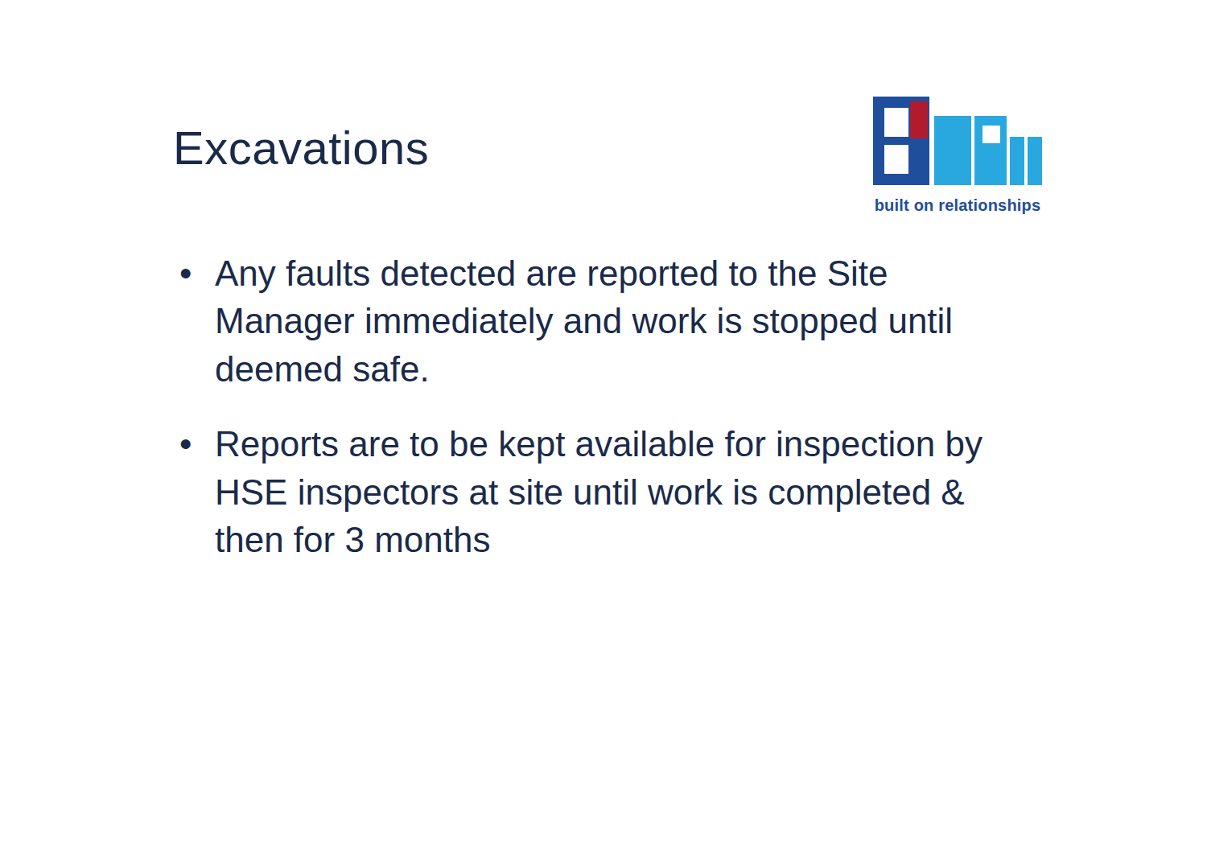built on relationships
Excavations
Any faults detected are reported to the Site Manager immediately and work is stopped until deemed safe.
Reports are to be kept available for inspection by HSE inspectors at site until work is completed & then for 3 months